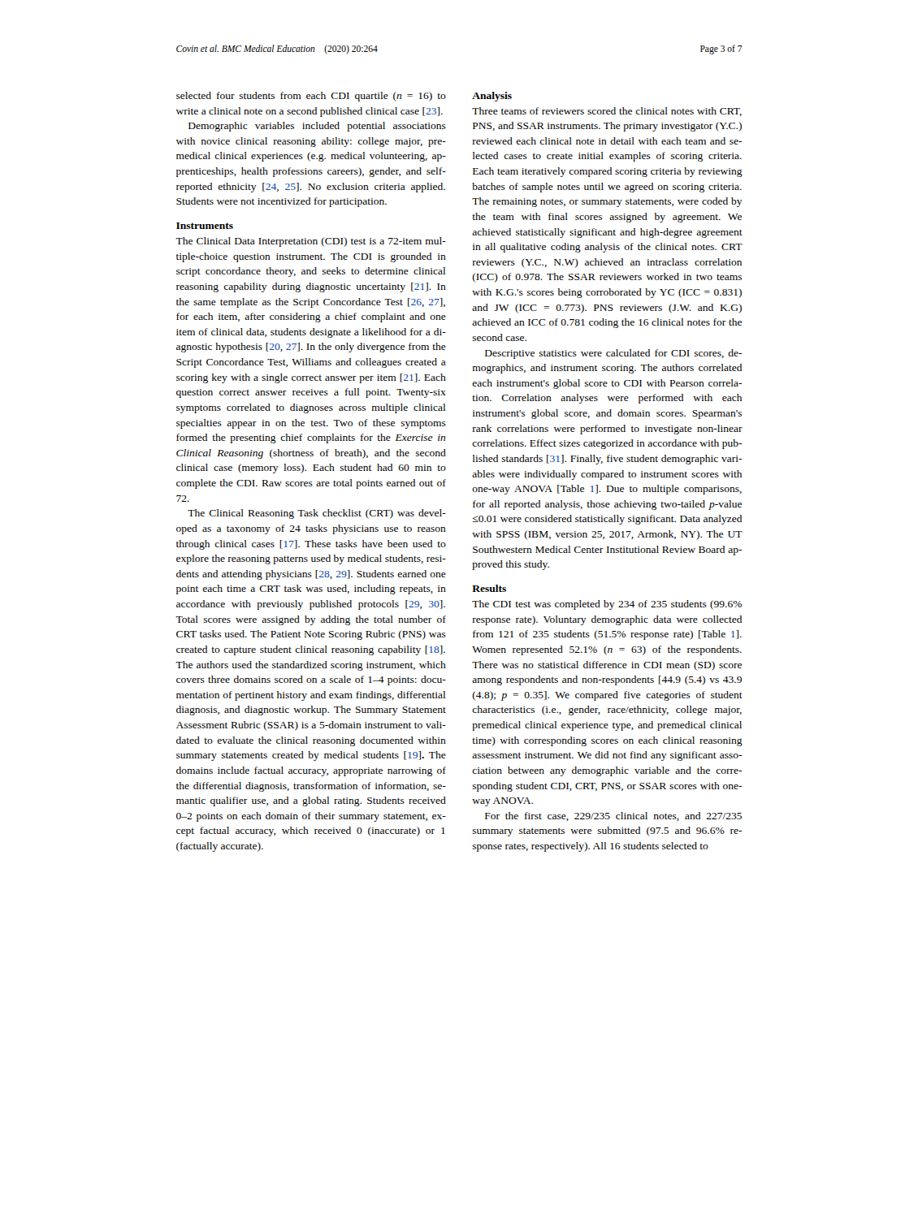Covin et al. BMC Medical Education (2020) 20:264
Page 3 of 7
selected four students from each CDI quartile (n = 16) to write a clinical note on a second published clinical case [23].
Demographic variables included potential associations with novice clinical reasoning ability: college major, premedical clinical experiences (e.g. medical volunteering, apprenticeships, health professions careers), gender, and self-reported ethnicity [24, 25]. No exclusion criteria applied. Students were not incentivized for participation.
Instruments
The Clinical Data Interpretation (CDI) test is a 72-item multiple-choice question instrument. The CDI is grounded in script concordance theory, and seeks to determine clinical reasoning capability during diagnostic uncertainty [21]. In the same template as the Script Concordance Test [26, 27], for each item, after considering a chief complaint and one item of clinical data, students designate a likelihood for a diagnostic hypothesis [20, 27]. In the only divergence from the Script Concordance Test, Williams and colleagues created a scoring key with a single correct answer per item [21]. Each question correct answer receives a full point. Twenty-six symptoms correlated to diagnoses across multiple clinical specialties appear in on the test. Two of these symptoms formed the presenting chief complaints for the Exercise in Clinical Reasoning (shortness of breath), and the second clinical case (memory loss). Each student had 60 min to complete the CDI. Raw scores are total points earned out of 72.
The Clinical Reasoning Task checklist (CRT) was developed as a taxonomy of 24 tasks physicians use to reason through clinical cases [17]. These tasks have been used to explore the reasoning patterns used by medical students, residents and attending physicians [28, 29]. Students earned one point each time a CRT task was used, including repeats, in accordance with previously published protocols [29, 30]. Total scores were assigned by adding the total number of CRT tasks used. The Patient Note Scoring Rubric (PNS) was created to capture student clinical reasoning capability [18]. The authors used the standardized scoring instrument, which covers three domains scored on a scale of 1–4 points: documentation of pertinent history and exam findings, differential diagnosis, and diagnostic workup. The Summary Statement Assessment Rubric (SSAR) is a 5-domain instrument to validated to evaluate the clinical reasoning documented within summary statements created by medical students [19]. The domains include factual accuracy, appropriate narrowing of the differential diagnosis, transformation of information, semantic qualifier use, and a global rating. Students received 0–2 points on each domain of their summary statement, except factual accuracy, which received 0 (inaccurate) or 1 (factually accurate).
Analysis
Three teams of reviewers scored the clinical notes with CRT, PNS, and SSAR instruments. The primary investigator (Y.C.) reviewed each clinical note in detail with each team and selected cases to create initial examples of scoring criteria. Each team iteratively compared scoring criteria by reviewing batches of sample notes until we agreed on scoring criteria. The remaining notes, or summary statements, were coded by the team with final scores assigned by agreement. We achieved statistically significant and high-degree agreement in all qualitative coding analysis of the clinical notes. CRT reviewers (Y.C., N.W) achieved an intraclass correlation (ICC) of 0.978. The SSAR reviewers worked in two teams with K.G.'s scores being corroborated by YC (ICC = 0.831) and JW (ICC = 0.773). PNS reviewers (J.W. and K.G) achieved an ICC of 0.781 coding the 16 clinical notes for the second case.
Descriptive statistics were calculated for CDI scores, demographics, and instrument scoring. The authors correlated each instrument's global score to CDI with Pearson correlation. Correlation analyses were performed with each instrument's global score, and domain scores. Spearman's rank correlations were performed to investigate non-linear correlations. Effect sizes categorized in accordance with published standards [31]. Finally, five student demographic variables were individually compared to instrument scores with one-way ANOVA [Table 1]. Due to multiple comparisons, for all reported analysis, those achieving two-tailed p-value ≤0.01 were considered statistically significant. Data analyzed with SPSS (IBM, version 25, 2017, Armonk, NY). The UT Southwestern Medical Center Institutional Review Board approved this study.
Results
The CDI test was completed by 234 of 235 students (99.6% response rate). Voluntary demographic data were collected from 121 of 235 students (51.5% response rate) [Table 1]. Women represented 52.1% (n = 63) of the respondents. There was no statistical difference in CDI mean (SD) score among respondents and non-respondents [44.9 (5.4) vs 43.9 (4.8); p = 0.35]. We compared five categories of student characteristics (i.e., gender, race/ethnicity, college major, premedical clinical experience type, and premedical clinical time) with corresponding scores on each clinical reasoning assessment instrument. We did not find any significant association between any demographic variable and the corresponding student CDI, CRT, PNS, or SSAR scores with one-way ANOVA.
For the first case, 229/235 clinical notes, and 227/235 summary statements were submitted (97.5 and 96.6% response rates, respectively). All 16 students selected to